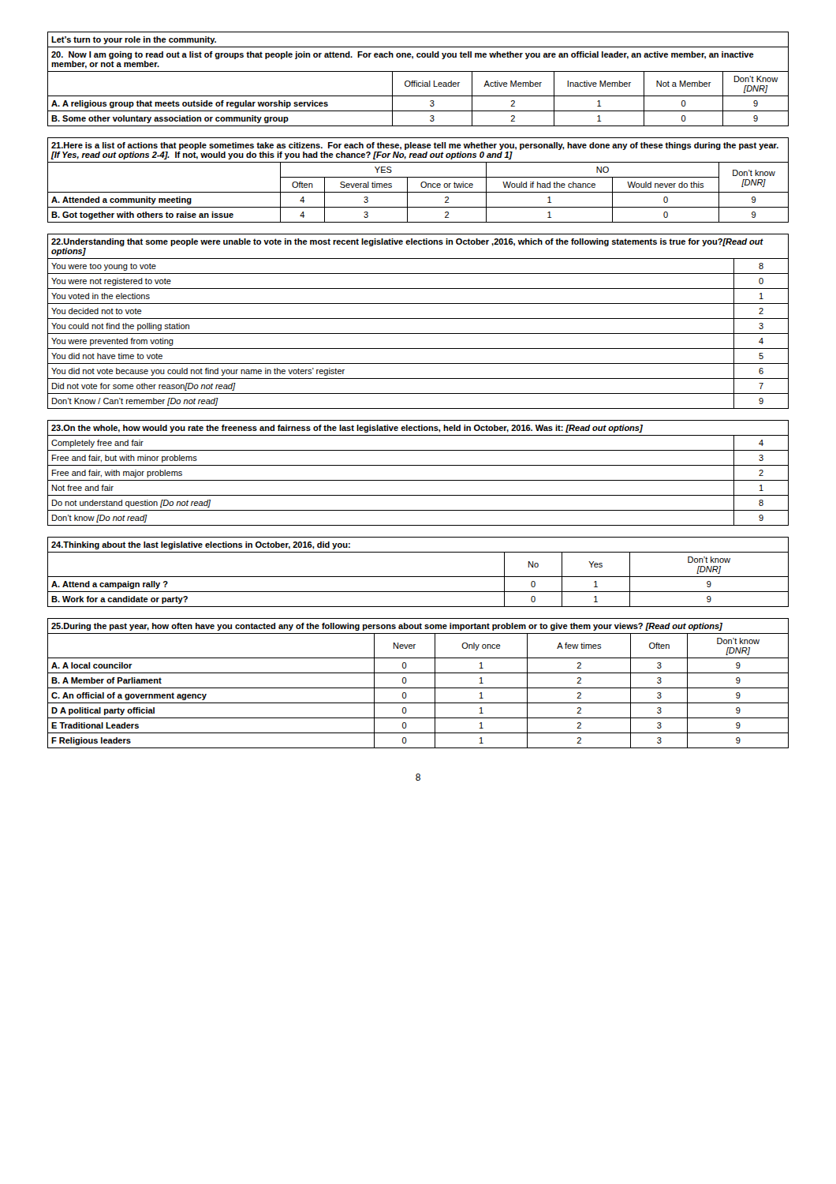| Let’s turn to your role in the community. |
| 20. Now I am going to read out a list of groups that people join or attend. For each one, could you tell me whether you are an official leader, an active member, an inactive member, or not a member. |
| | Official Leader | Active Member | Inactive Member | Not a Member | Don’t Know [DNR] |
| A. A religious group that meets outside of regular worship services | 3 | 2 | 1 | 0 | 9 |
| B. Some other voluntary association or community group | 3 | 2 | 1 | 0 | 9 |
| 21.Here is a list of actions that people sometimes take as citizens. For each of these, please tell me whether you, personally, have done any of these things during the past year. [If Yes, read out options 2-4]. If not, would you do this if you had the chance? [For No, read out options 0 and 1] |
| | YES | NO | Don’t know [DNR] |
| Often | Several times | Once or twice | Would if had the chance | Would never do this |
| A. Attended a community meeting | 4 | 3 | 2 | 1 | 0 | 9 |
| B. Got together with others to raise an issue | 4 | 3 | 2 | 1 | 0 | 9 |
| 22.Understanding that some people were unable to vote in the most recent legislative elections in October ,2016, which of the following statements is true for you? [Read out options] |
| You were too young to vote | 8 |
| You were not registered to vote | 0 |
| You voted in the elections | 1 |
| You decided not to vote | 2 |
| You could not find the polling station | 3 |
| You were prevented from voting | 4 |
| You did not have time to vote | 5 |
| You did not vote because you could not find your name in the voters’ register | 6 |
| Did not vote for some other reason [Do not read] | 7 |
| Don’t Know / Can’t remember [Do not read] | 9 |
| 23.On the whole, how would you rate the freeness and fairness of the last legislative elections, held in October, 2016. Was it: [Read out options] |
| Completely free and fair | 4 |
| Free and fair, but with minor problems | 3 |
| Free and fair, with major problems | 2 |
| Not free and fair | 1 |
| Do not understand question [Do not read] | 8 |
| Don’t know [Do not read] | 9 |
| 24.Thinking about the last legislative elections in October, 2016, did you: |
| | No | Yes | Don’t know [DNR] |
| A. Attend a campaign rally ? | 0 | 1 | 9 |
| B. Work for a candidate or party? | 0 | 1 | 9 |
| 25.During the past year, how often have you contacted any of the following persons about some important problem or to give them your views? [Read out options] |
| | Never | Only once | A few times | Often | Don’t know [DNR] |
| A. A local councilor | 0 | 1 | 2 | 3 | 9 |
| B. A Member of Parliament | 0 | 1 | 2 | 3 | 9 |
| C. An official of a government agency | 0 | 1 | 2 | 3 | 9 |
| D A political party official | 0 | 1 | 2 | 3 | 9 |
| E Traditional Leaders | 0 | 1 | 2 | 3 | 9 |
| F Religious leaders | 0 | 1 | 2 | 3 | 9 |
8